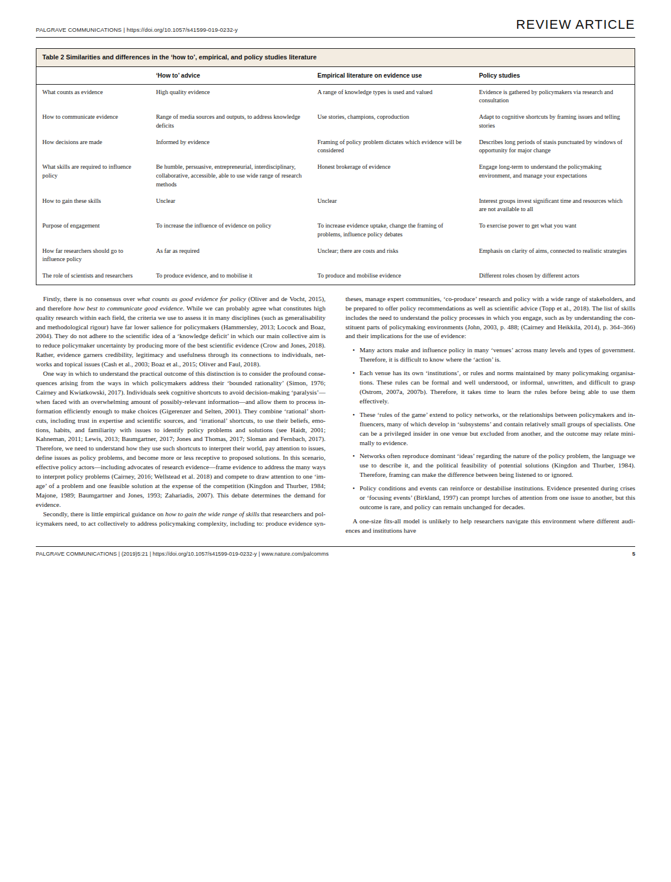PALGRAVE COMMUNICATIONS | https://doi.org/10.1057/s41599-019-0232-y
Review Article
Table 2 Similarities and differences in the ‘how to’, empirical, and policy studies literature
| | ‘How to’ advice | Empirical literature on evidence use | Policy studies |
| --- | --- | --- | --- |
| What counts as evidence | High quality evidence | A range of knowledge types is used and valued | Evidence is gathered by policymakers via research and consultation |
| How to communicate evidence | Range of media sources and outputs, to address knowledge deficits | Use stories, champions, coproduction | Adapt to cognitive shortcuts by framing issues and telling stories |
| How decisions are made | Informed by evidence | Framing of policy problem dictates which evidence will be considered | Describes long periods of stasis punctuated by windows of opportunity for major change |
| What skills are required to influence policy | Be humble, persuasive, entrepreneurial, interdisciplinary, collaborative, accessible, able to use wide range of research methods | Honest brokerage of evidence | Engage long-term to understand the policymaking environment, and manage your expectations |
| How to gain these skills | Unclear | Unclear | Interest groups invest significant time and resources which are not available to all |
| Purpose of engagement | To increase the influence of evidence on policy | To increase evidence uptake, change the framing of problems, influence policy debates | To exercise power to get what you want |
| How far researchers should go to influence policy | As far as required | Unclear; there are costs and risks | Emphasis on clarity of aims, connected to realistic strategies |
| The role of scientists and researchers | To produce evidence, and to mobilise it | To produce and mobilise evidence | Different roles chosen by different actors |
Firstly, there is no consensus over what counts as good evidence for policy (Oliver and de Vocht, 2015), and therefore how best to communicate good evidence. While we can probably agree what constitutes high quality research within each field, the criteria we use to assess it in many disciplines (such as generalisability and methodological rigour) have far lower salience for policymakers (Hammersley, 2013; Locock and Boaz, 2004). They do not adhere to the scientific idea of a ‘knowledge deficit’ in which our main collective aim is to reduce policymaker uncertainty by producing more of the best scientific evidence (Crow and Jones, 2018). Rather, evidence garners credibility, legitimacy and usefulness through its connections to individuals, networks and topical issues (Cash et al., 2003; Boaz et al., 2015; Oliver and Faul, 2018).
One way in which to understand the practical outcome of this distinction is to consider the profound consequences arising from the ways in which policymakers address their ‘bounded rationality’ (Simon, 1976; Cairney and Kwiatkowski, 2017). Individuals seek cognitive shortcuts to avoid decision-making ‘paralysis’—when faced with an overwhelming amount of possibly-relevant information—and allow them to process information efficiently enough to make choices (Gigerenzer and Selten, 2001). They combine ‘rational’ shortcuts, including trust in expertise and scientific sources, and ‘irrational’ shortcuts, to use their beliefs, emotions, habits, and familiarity with issues to identify policy problems and solutions (see Haidt, 2001; Kahneman, 2011; Lewis, 2013; Baumgartner, 2017; Jones and Thomas, 2017; Sloman and Fernbach, 2017). Therefore, we need to understand how they use such shortcuts to interpret their world, pay attention to issues, define issues as policy problems, and become more or less receptive to proposed solutions. In this scenario, effective policy actors—including advocates of research evidence—frame evidence to address the many ways to interpret policy problems (Cairney, 2016; Wellstead et al. 2018) and compete to draw attention to one ‘image’ of a problem and one feasible solution at the expense of the competition (Kingdon and Thurber, 1984; Majone, 1989; Baumgartner and Jones, 1993; Zahariadis, 2007). This debate determines the demand for evidence.
Secondly, there is little empirical guidance on how to gain the wide range of skills that researchers and policymakers need, to act collectively to address policymaking complexity, including to: produce evidence syntheses, manage expert communities, ‘co-produce’ research and policy with a wide range of stakeholders, and be prepared to offer policy recommendations as well as scientific advice (Topp et al., 2018). The list of skills includes the need to understand the policy processes in which you engage, such as by understanding the constituent parts of policymaking environments (John, 2003, p. 488; (Cairney and Heikkila, 2014), p. 364–366) and their implications for the use of evidence:
Many actors make and influence policy in many ‘venues’ across many levels and types of government. Therefore, it is difficult to know where the ‘action’ is.
Each venue has its own ‘institutions’, or rules and norms maintained by many policymaking organisations. These rules can be formal and well understood, or informal, unwritten, and difficult to grasp (Ostrom, 2007a, 2007b). Therefore, it takes time to learn the rules before being able to use them effectively.
These ‘rules of the game’ extend to policy networks, or the relationships between policymakers and influencers, many of which develop in ‘subsystems’ and contain relatively small groups of specialists. One can be a privileged insider in one venue but excluded from another, and the outcome may relate minimally to evidence.
Networks often reproduce dominant ‘ideas’ regarding the nature of the policy problem, the language we use to describe it, and the political feasibility of potential solutions (Kingdon and Thurber, 1984). Therefore, framing can make the difference between being listened to or ignored.
Policy conditions and events can reinforce or destabilise institutions. Evidence presented during crises or ‘focusing events’ (Birkland, 1997) can prompt lurches of attention from one issue to another, but this outcome is rare, and policy can remain unchanged for decades.
A one-size fits-all model is unlikely to help researchers navigate this environment where different audiences and institutions have
PALGRAVE COMMUNICATIONS | (2019)5:21 | https://doi.org/10.1057/s41599-019-0232-y | www.nature.com/palcomms
5